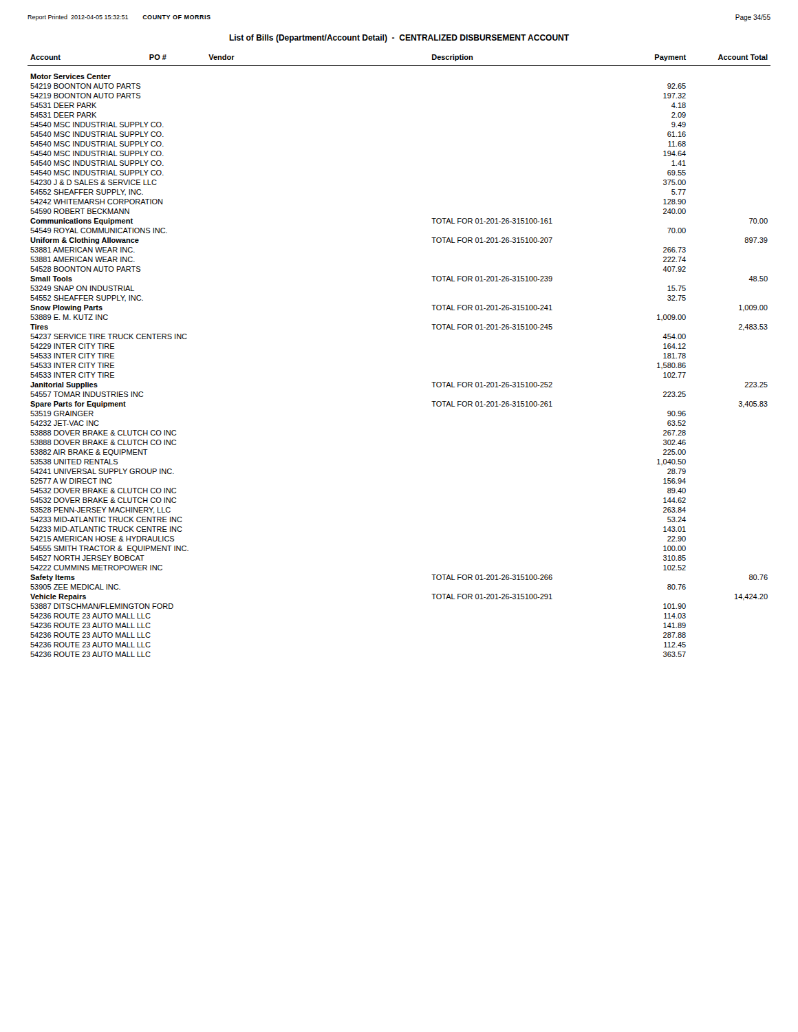Report Printed 2012-04-05 15:32:51 COUNTY OF MORRIS Page 34/55
List of Bills (Department/Account Detail) - CENTRALIZED DISBURSEMENT ACCOUNT
| Account | PO # | Vendor | Description | Payment | Account Total |
| --- | --- | --- | --- | --- | --- |
| Motor Services Center |
| 54219 BOONTON AUTO PARTS | | 92.65 | |
| 54219 BOONTON AUTO PARTS | | 197.32 | |
| 54531 DEER PARK | | 4.18 | |
| 54531 DEER PARK | | 2.09 | |
| 54540 MSC INDUSTRIAL SUPPLY CO. | | 9.49 | |
| 54540 MSC INDUSTRIAL SUPPLY CO. | | 61.16 | |
| 54540 MSC INDUSTRIAL SUPPLY CO. | | 11.68 | |
| 54540 MSC INDUSTRIAL SUPPLY CO. | | 194.64 | |
| 54540 MSC INDUSTRIAL SUPPLY CO. | | 1.41 | |
| 54540 MSC INDUSTRIAL SUPPLY CO. | | 69.55 | |
| 54230 J & D SALES & SERVICE LLC | | 375.00 | |
| 54552 SHEAFFER SUPPLY, INC. | | 5.77 | |
| 54242 WHITEMARSH CORPORATION | | 128.90 | |
| 54590 ROBERT BECKMANN | | 240.00 | |
| Communications Equipment | TOTAL FOR 01-201-26-315100-161 | | 70.00 |
| 54549 ROYAL COMMUNICATIONS INC. | | 70.00 | |
| Uniform & Clothing Allowance | TOTAL FOR 01-201-26-315100-207 | | 897.39 |
| 53881 AMERICAN WEAR INC. | | 266.73 | |
| 53881 AMERICAN WEAR INC. | | 222.74 | |
| 54528 BOONTON AUTO PARTS | | 407.92 | |
| Small Tools | TOTAL FOR 01-201-26-315100-239 | | 48.50 |
| 53249 SNAP ON INDUSTRIAL | | 15.75 | |
| 54552 SHEAFFER SUPPLY, INC. | | 32.75 | |
| Snow Plowing Parts | TOTAL FOR 01-201-26-315100-241 | | 1,009.00 |
| 53889 E. M. KUTZ INC | | 1,009.00 | |
| Tires | TOTAL FOR 01-201-26-315100-245 | | 2,483.53 |
| 54237 SERVICE TIRE TRUCK CENTERS INC | | 454.00 | |
| 54229 INTER CITY TIRE | | 164.12 | |
| 54533 INTER CITY TIRE | | 181.78 | |
| 54533 INTER CITY TIRE | | 1,580.86 | |
| 54533 INTER CITY TIRE | | 102.77 | |
| Janitorial Supplies | TOTAL FOR 01-201-26-315100-252 | | 223.25 |
| 54557 TOMAR INDUSTRIES INC | | 223.25 | |
| Spare Parts for Equipment | TOTAL FOR 01-201-26-315100-261 | | 3,405.83 |
| 53519 GRAINGER | | 90.96 | |
| 54232 JET-VAC INC | | 63.52 | |
| 53888 DOVER BRAKE & CLUTCH CO INC | | 267.28 | |
| 53888 DOVER BRAKE & CLUTCH CO INC | | 302.46 | |
| 53882 AIR BRAKE & EQUIPMENT | | 225.00 | |
| 53538 UNITED RENTALS | | 1,040.50 | |
| 54241 UNIVERSAL SUPPLY GROUP INC. | | 28.79 | |
| 52577 A W DIRECT INC | | 156.94 | |
| 54532 DOVER BRAKE & CLUTCH CO INC | | 89.40 | |
| 54532 DOVER BRAKE & CLUTCH CO INC | | 144.62 | |
| 53528 PENN-JERSEY MACHINERY, LLC | | 263.84 | |
| 54233 MID-ATLANTIC TRUCK CENTRE INC | | 53.24 | |
| 54233 MID-ATLANTIC TRUCK CENTRE INC | | 143.01 | |
| 54215 AMERICAN HOSE & HYDRAULICS | | 22.90 | |
| 54555 SMITH TRACTOR & EQUIPMENT INC. | | 100.00 | |
| 54527 NORTH JERSEY BOBCAT | | 310.85 | |
| 54222 CUMMINS METROPOWER INC | | 102.52 | |
| Safety Items | TOTAL FOR 01-201-26-315100-266 | | 80.76 |
| 53905 ZEE MEDICAL INC. | | 80.76 | |
| Vehicle Repairs | TOTAL FOR 01-201-26-315100-291 | | 14,424.20 |
| 53887 DITSCHMAN/FLEMINGTON FORD | | 101.90 | |
| 54236 ROUTE 23 AUTO MALL LLC | | 114.03 | |
| 54236 ROUTE 23 AUTO MALL LLC | | 141.89 | |
| 54236 ROUTE 23 AUTO MALL LLC | | 287.88 | |
| 54236 ROUTE 23 AUTO MALL LLC | | 112.45 | |
| 54236 ROUTE 23 AUTO MALL LLC | | 363.57 | |